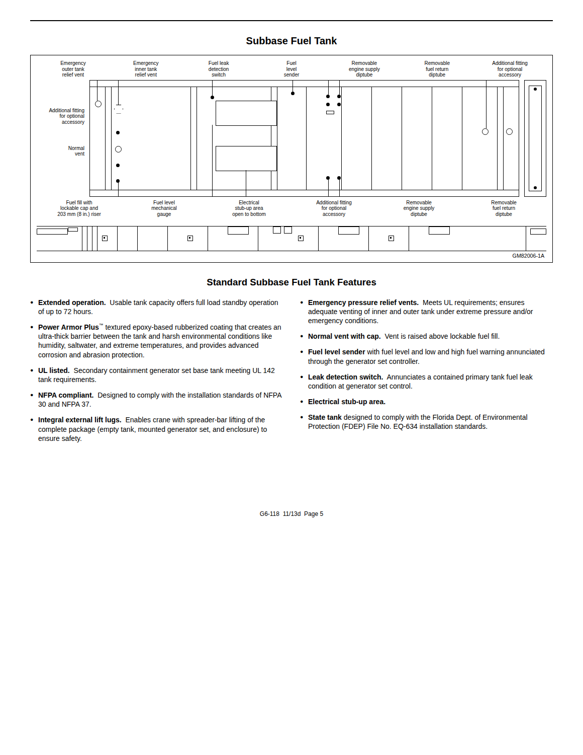Subbase Fuel Tank
Emergency
outer tank
relief vent
Emergency
inner tank
relief vent
Fuel leak
detection
switch
Fuel
level
sender
Removable
engine supply
diptube
Removable
fuel return
diptube
Additional fitting
for optional
accessory
Additional fitting
for optional
accessory
Normal
vent
Fuel fill with
lockable cap and
203 mm (8 in.) riser
Fuel level
mechanical
gauge
Electrical
stub-up area
open to bottom
Additional fitting
for optional
accessory
Removable
engine supply
diptube
Removable
fuel return
diptube
GM82006-1A
Standard Subbase Fuel Tank Features
Extended operation. Usable tank capacity offers full load standby operation of up to 72 hours.
Power Armor Plus™ textured epoxy-based rubberized coating that creates an ultra-thick barrier between the tank and harsh environmental conditions like humidity, saltwater, and extreme temperatures, and provides advanced corrosion and abrasion protection.
UL listed. Secondary containment generator set base tank meeting UL 142 tank requirements.
NFPA compliant. Designed to comply with the installation standards of NFPA 30 and NFPA 37.
Integral external lift lugs. Enables crane with spreader-bar lifting of the complete package (empty tank, mounted generator set, and enclosure) to ensure safety.
Emergency pressure relief vents. Meets UL requirements; ensures adequate venting of inner and outer tank under extreme pressure and/or emergency conditions.
Normal vent with cap. Vent is raised above lockable fuel fill.
Fuel level sender with fuel level and low and high fuel warning annunciated through the generator set controller.
Leak detection switch. Annunciates a contained primary tank fuel leak condition at generator set control.
Electrical stub-up area.
State tank designed to comply with the Florida Dept. of Environmental Protection (FDEP) File No. EQ-634 installation standards.
G6-118 11/13d Page 5